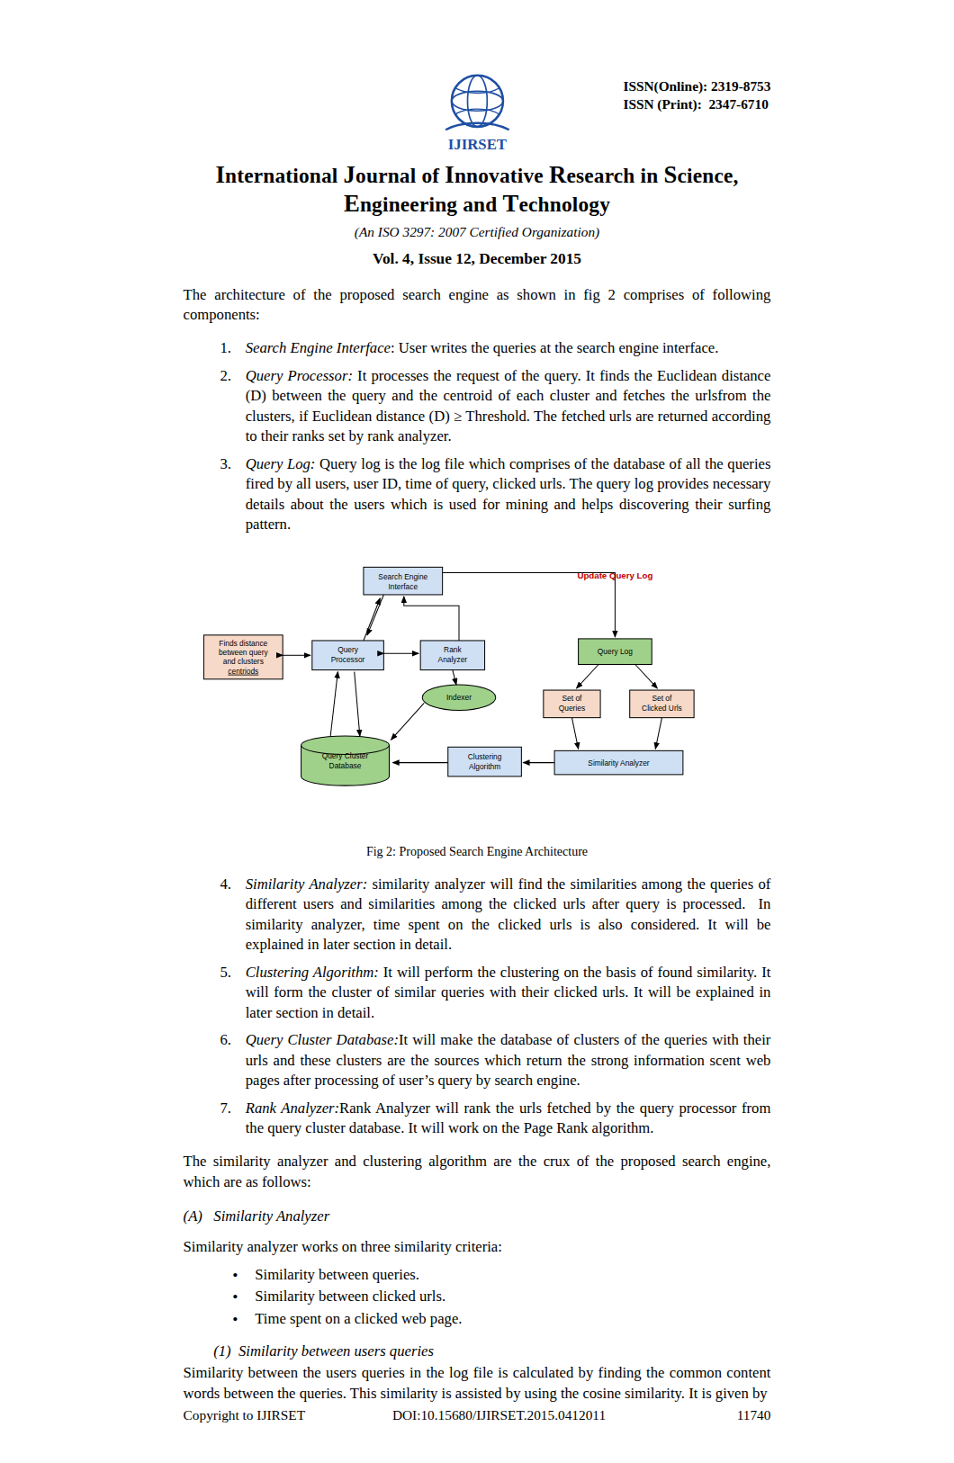ISSN(Online): 2319-8753
ISSN (Print): 2347-6710
IJIRSET
International Journal of Innovative Research in Science,
Engineering and Technology
(An ISO 3297: 2007 Certified Organization)
Vol. 4, Issue 12, December 2015
The architecture of the proposed search engine as shown in fig 2 comprises of following components:
Search Engine Interface: User writes the queries at the search engine interface.
Query Processor: It processes the request of the query. It finds the Euclidean distance (D) between the query and the centroid of each cluster and fetches the urlsfrom the clusters, if Euclidean distance (D) ≥ Threshold. The fetched urls are returned according to their ranks set by rank analyzer.
Query Log: Query log is the log file which comprises of the database of all the queries fired by all users, user ID, time of query, clicked urls. The query log provides necessary details about the users which is used for mining and helps discovering their surfing pattern.
Search Engine Interface Update Query Log Finds distance between query and clusters centriods Query Processor Rank Analyzer Indexer Query Log Set of Queries Set of Clicked Urls Similarity Analyzer Clustering Algorithm Query Cluster Database
Fig 2: Proposed Search Engine Architecture
Similarity Analyzer: similarity analyzer will find the similarities among the queries of different users and similarities among the clicked urls after query is processed. In similarity analyzer, time spent on the clicked urls is also considered. It will be explained in later section in detail.
Clustering Algorithm: It will perform the clustering on the basis of found similarity. It will form the cluster of similar queries with their clicked urls. It will be explained in later section in detail.
Query Cluster Database: It will make the database of clusters of the queries with their urls and these clusters are the sources which return the strong information scent web pages after processing of user’s query by search engine.
Rank Analyzer: Rank Analyzer will rank the urls fetched by the query processor from the query cluster database. It will work on the Page Rank algorithm.
The similarity analyzer and clustering algorithm are the crux of the proposed search engine, which are as follows:
(A) Similarity Analyzer
Similarity analyzer works on three similarity criteria:
Similarity between queries.
Similarity between clicked urls.
Time spent on a clicked web page.
(1) Similarity between users queries
Similarity between the users queries in the log file is calculated by finding the common content words between the queries. This similarity is assisted by using the cosine similarity. It is given by
Copyright to IJIRSET
DOI:10.15680/IJIRSET.2015.0412011
11740